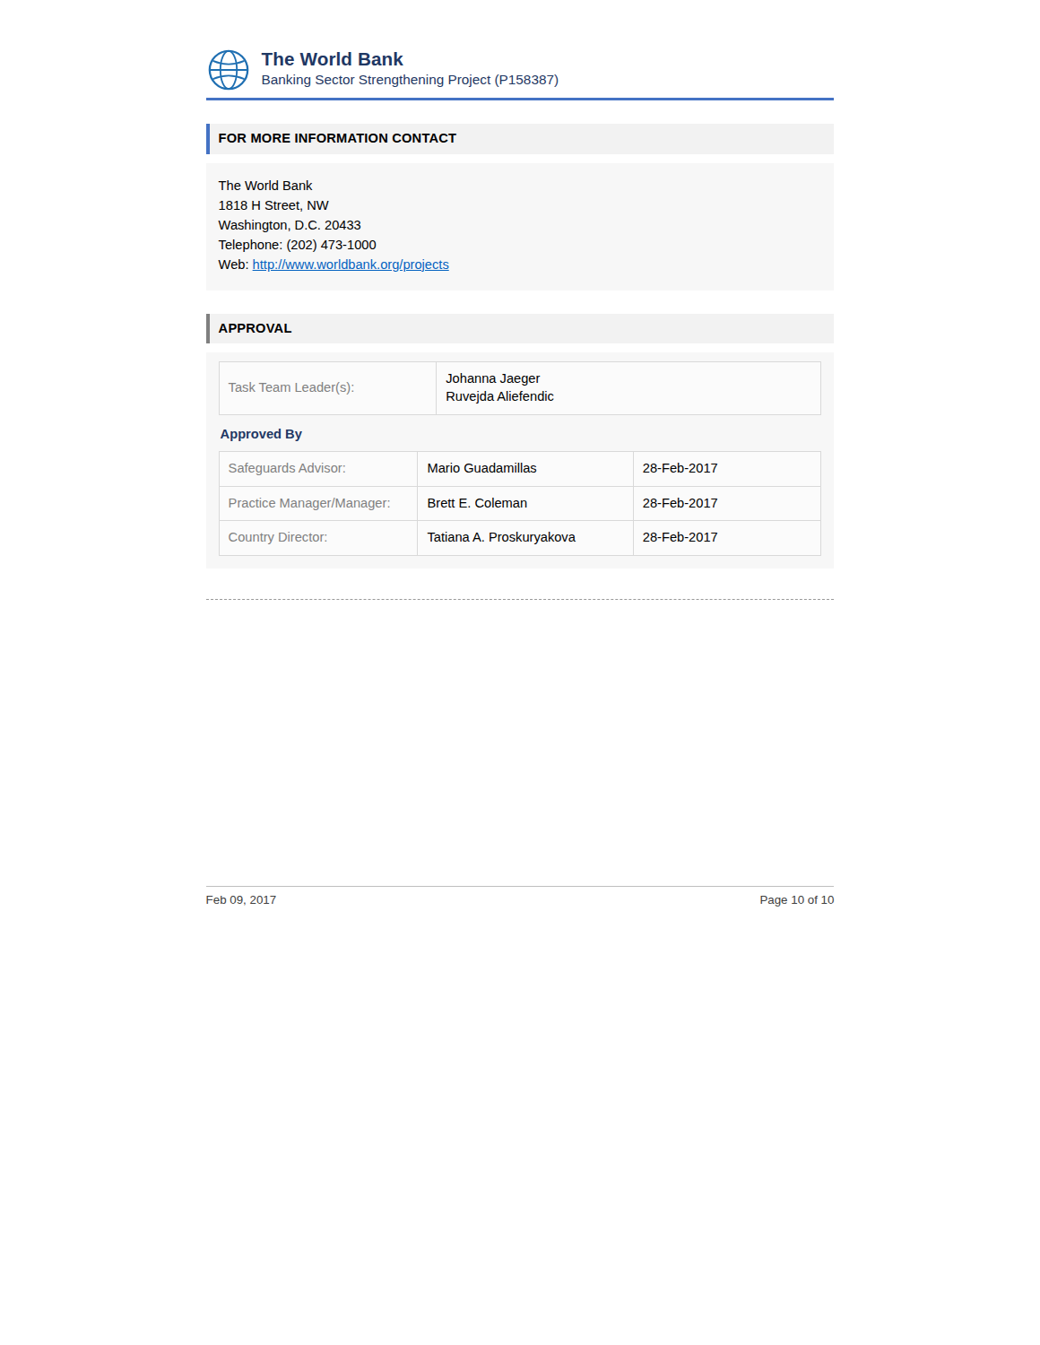The World Bank
Banking Sector Strengthening Project (P158387)
FOR MORE INFORMATION CONTACT
The World Bank
1818 H Street, NW
Washington, D.C. 20433
Telephone: (202) 473-1000
Web: http://www.worldbank.org/projects
APPROVAL
| Task Team Leader(s): | Johanna Jaeger Ruvejda Aliefendic |
Approved By
| Safeguards Advisor: | Mario Guadamillas | 28-Feb-2017 |
| Practice Manager/Manager: | Brett E. Coleman | 28-Feb-2017 |
| Country Director: | Tatiana A. Proskuryakova | 28-Feb-2017 |
Feb 09, 2017
Page 10 of 10